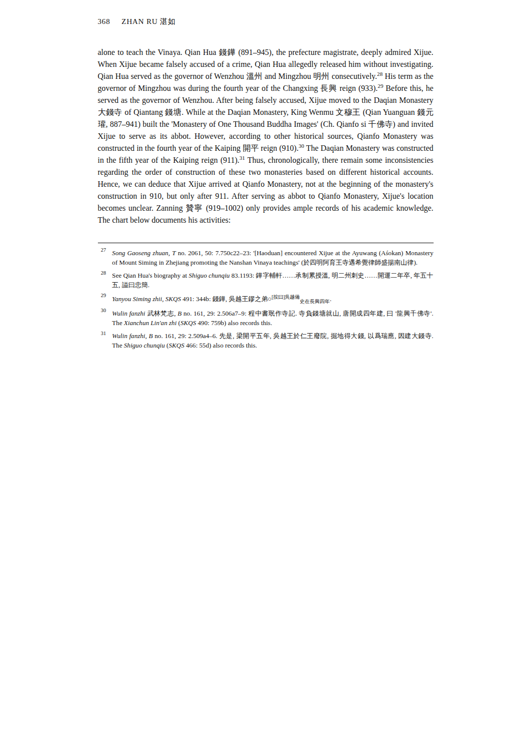368 ZHAN RU 湛如
alone to teach the Vinaya. Qian Hua 錢鏵 (891–945), the prefecture magistrate, deeply admired Xijue. When Xijue became falsely accused of a crime, Qian Hua allegedly released him without investigating. Qian Hua served as the governor of Wenzhou 溫州 and Mingzhou 明州 consecutively.28 His term as the governor of Mingzhou was during the fourth year of the Changxing 長興 reign (933).29 Before this, he served as the governor of Wenzhou. After being falsely accused, Xijue moved to the Daqian Monastery 大錢寺 of Qiantang 錢塘. While at the Daqian Monastery, King Wenmu 文穆王 (Qian Yuanguan 錢元瓘, 887–941) built the 'Monastery of One Thousand Buddha Images' (Ch. Qianfo si 千佛寺) and invited Xijue to serve as its abbot. However, according to other historical sources, Qianfo Monastery was constructed in the fourth year of the Kaiping 開平 reign (910).30 The Daqian Monastery was constructed in the fifth year of the Kaiping reign (911).31 Thus, chronologically, there remain some inconsistencies regarding the order of construction of these two monasteries based on different historical accounts. Hence, we can deduce that Xijue arrived at Qianfo Monastery, not at the beginning of the monastery's construction in 910, but only after 911. After serving as abbot to Qianfo Monastery, Xijue's location becomes unclear. Zanning 贊寧 (919–1002) only provides ample records of his academic knowledge. The chart below documents his activities:
Song Gaoseng zhuan, T no. 2061, 50: 7.750c22–23: '[Haoduan] encountered Xijue at the Ayuwang (Aśokan) Monastery of Mount Siming in Zhejiang promoting the Nanshan Vinaya teachings' (於四明阿育王寺遇希覺律師盛揚南山律).
See Qian Hua's biography at Shiguo chunqiu 83.1193: 鏵字輔軒……承制累授溫, 明二州刺史……開運二年卒, 年五十五, 謚曰忠簡.
Yanyou Siming zhii, SKQS 491: 344b: 錢鏵, 吳越王鏐之弟○[按曰]吳越備 史在長興四年.
Wulin fanzhi 武林梵志, B no. 161, 29: 2.506a7–9: 程中書珉作寺記. 寺負錢塘就山, 唐開成四年建, 曰 '龍興千佛寺'. The Xianchun Lin'an zhi (SKQS 490: 759b) also records this.
Wulin fanzhi, B no. 161, 29: 2.509a4–6. 先是, 梁開平五年, 吳越王於仁王廢院, 掘地得大錢, 以爲瑞應, 因建大錢寺. The Shiguo chunqiu (SKQS 466: 55d) also records this.